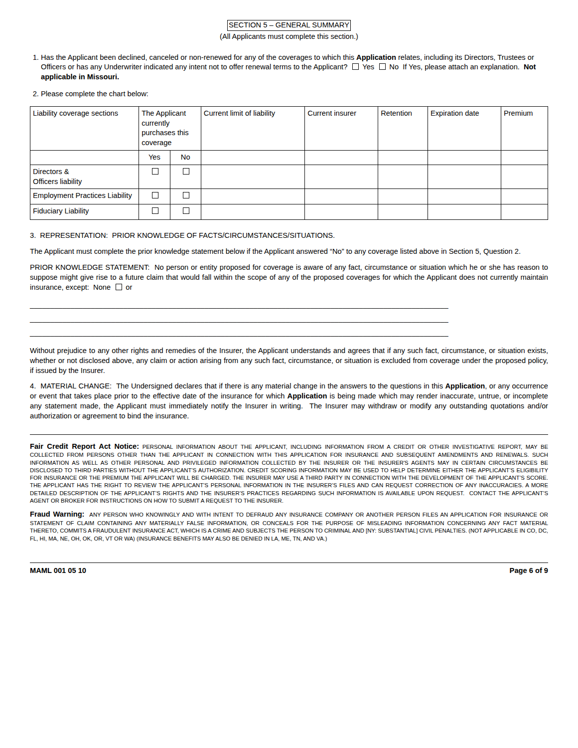SECTION 5 – GENERAL SUMMARY
(All Applicants must complete this section.)
Has the Applicant been declined, canceled or non-renewed for any of the coverages to which this Application relates, including its Directors, Trustees or Officers or has any Underwriter indicated any intent not to offer renewal terms to the Applicant? Yes No If Yes, please attach an explanation. Not applicable in Missouri.
Please complete the chart below:
| Liability coverage sections | The Applicant currently purchases this coverage | Current limit of liability | Current insurer | Retention | Expiration date | Premium |
| --- | --- | --- | --- | --- | --- | --- |
| | Yes | No | | | | | |
| Directors & Officers liability | | | | | | | |
| Employment Practices Liability | | | | | | | |
| Fiduciary Liability | | | | | | | |
3. REPRESENTATION: PRIOR KNOWLEDGE OF FACTS/CIRCUMSTANCES/SITUATIONS.
The Applicant must complete the prior knowledge statement below if the Applicant answered “No” to any coverage listed above in Section 5, Question 2.
PRIOR KNOWLEDGE STATEMENT: No person or entity proposed for coverage is aware of any fact, circumstance or situation which he or she has reason to suppose might give rise to a future claim that would fall within the scope of any of the proposed coverages for which the Applicant does not currently maintain insurance, except: None or
_______________________________________________________________________________________________________
_______________________________________________________________________________________________________
_______________________________________________________________________________________________________
Without prejudice to any other rights and remedies of the Insurer, the Applicant understands and agrees that if any such fact, circumstance, or situation exists, whether or not disclosed above, any claim or action arising from any such fact, circumstance, or situation is excluded from coverage under the proposed policy, if issued by the Insurer.
4. MATERIAL CHANGE: The Undersigned declares that if there is any material change in the answers to the questions in this Application, or any occurrence or event that takes place prior to the effective date of the insurance for which Application is being made which may render inaccurate, untrue, or incomplete any statement made, the Applicant must immediately notify the Insurer in writing. The Insurer may withdraw or modify any outstanding quotations and/or authorization or agreement to bind the insurance.
Fair Credit Report Act Notice: PERSONAL INFORMATION ABOUT THE APPLICANT, INCLUDING INFORMATION FROM A CREDIT OR OTHER INVESTIGATIVE REPORT, MAY BE COLLECTED FROM PERSONS OTHER THAN THE APPLICANT IN CONNECTION WITH THIS APPLICATION FOR INSURANCE AND SUBSEQUENT AMENDMENTS AND RENEWALS. SUCH INFORMATION AS WELL AS OTHER PERSONAL AND PRIVILEGED INFORMATION COLLECTED BY THE INSURER OR THE INSURER'S AGENTS MAY IN CERTAIN CIRCUMSTANCES BE DISCLOSED TO THIRD PARTIES WITHOUT THE APPLICANT’S AUTHORIZATION. CREDIT SCORING INFORMATION MAY BE USED TO HELP DETERMINE EITHER THE APPLICANT’S ELIGIBILITY FOR INSURANCE OR THE PREMIUM THE APPLICANT WILL BE CHARGED. THE INSURER MAY USE A THIRD PARTY IN CONNECTION WITH THE DEVELOPMENT OF THE APPLICANT’S SCORE. THE APPLICANT HAS THE RIGHT TO REVIEW THE APPLICANT’S PERSONAL INFORMATION IN THE INSURER’S FILES AND CAN REQUEST CORRECTION OF ANY INACCURACIES. A MORE DETAILED DESCRIPTION OF THE APPLICANT’S RIGHTS AND THE INSURER’S PRACTICES REGARDING SUCH INFORMATION IS AVAILABLE UPON REQUEST. CONTACT THE APPLICANT’S AGENT OR BROKER FOR INSTRUCTIONS ON HOW TO SUBMIT A REQUEST TO THE INSURER.
Fraud Warning: ANY PERSON WHO KNOWINGLY AND WITH INTENT TO DEFRAUD ANY INSURANCE COMPANY OR ANOTHER PERSON FILES AN APPLICATION FOR INSURANCE OR STATEMENT OF CLAIM CONTAINING ANY MATERIALLY FALSE INFORMATION, OR CONCEALS FOR THE PURPOSE OF MISLEADING INFORMATION CONCERNING ANY FACT MATERIAL THERETO, COMMITS A FRAUDULENT INSURANCE ACT, WHICH IS A CRIME AND SUBJECTS THE PERSON TO CRIMINAL AND [NY: SUBSTANTIAL] CIVIL PENALTIES. (NOT APPLICABLE IN CO, DC, FL, HI, MA, NE, OH, OK, OR, VT OR WA) (INSURANCE BENEFITS MAY ALSO BE DENIED IN LA, ME, TN, AND VA.)
MAML 001 05 10 Page 6 of 9